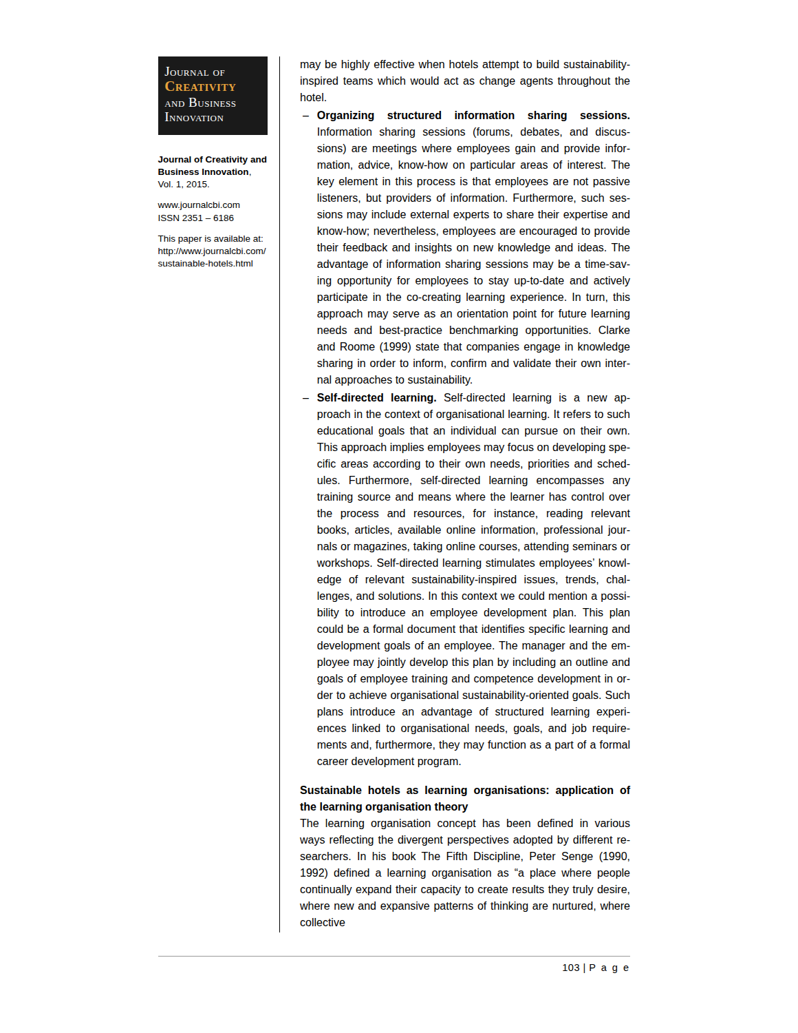Journal of Creativity and Business Innovation
Journal of Creativity and Business Innovation, Vol. 1, 2015.
www.journalcbi.com
ISSN 2351 – 6186
This paper is available at:
http://www.journalcbi.com/sustainable-hotels.html
may be highly effective when hotels attempt to build sustainability-inspired teams which would act as change agents throughout the hotel.
Organizing structured information sharing sessions. Information sharing sessions (forums, debates, and discussions) are meetings where employees gain and provide information, advice, know-how on particular areas of interest. The key element in this process is that employees are not passive listeners, but providers of information. Furthermore, such sessions may include external experts to share their expertise and know-how; nevertheless, employees are encouraged to provide their feedback and insights on new knowledge and ideas. The advantage of information sharing sessions may be a time-saving opportunity for employees to stay up-to-date and actively participate in the co-creating learning experience. In turn, this approach may serve as an orientation point for future learning needs and best-practice benchmarking opportunities. Clarke and Roome (1999) state that companies engage in knowledge sharing in order to inform, confirm and validate their own internal approaches to sustainability.
Self-directed learning. Self-directed learning is a new approach in the context of organisational learning. It refers to such educational goals that an individual can pursue on their own. This approach implies employees may focus on developing specific areas according to their own needs, priorities and schedules. Furthermore, self-directed learning encompasses any training source and means where the learner has control over the process and resources, for instance, reading relevant books, articles, available online information, professional journals or magazines, taking online courses, attending seminars or workshops. Self-directed learning stimulates employees’ knowledge of relevant sustainability-inspired issues, trends, challenges, and solutions. In this context we could mention a possibility to introduce an employee development plan. This plan could be a formal document that identifies specific learning and development goals of an employee. The manager and the employee may jointly develop this plan by including an outline and goals of employee training and competence development in order to achieve organisational sustainability-oriented goals. Such plans introduce an advantage of structured learning experiences linked to organisational needs, goals, and job requirements and, furthermore, they may function as a part of a formal career development program.
Sustainable hotels as learning organisations: application of the learning organisation theory
The learning organisation concept has been defined in various ways reflecting the divergent perspectives adopted by different researchers. In his book The Fifth Discipline, Peter Senge (1990, 1992) defined a learning organisation as “a place where people continually expand their capacity to create results they truly desire, where new and expansive patterns of thinking are nurtured, where collective
103 | P a g e